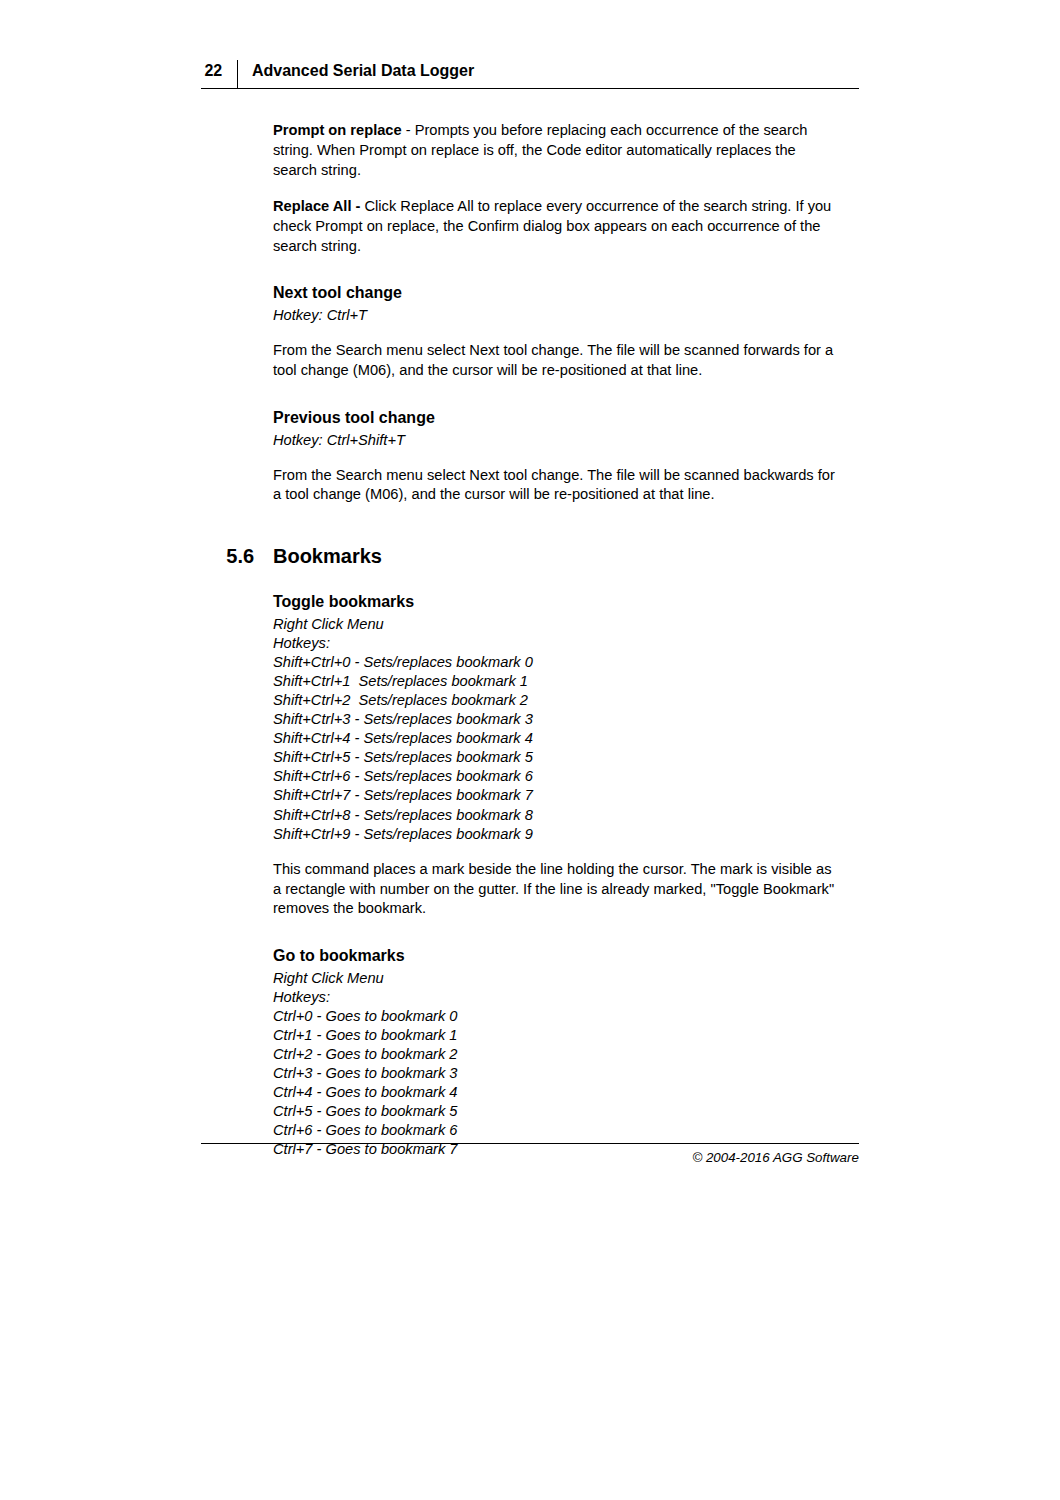22
Advanced Serial Data Logger
Prompt on replace - Prompts you before replacing each occurrence of the search string. When Prompt on replace is off, the Code editor automatically replaces the search string.
Replace All - Click Replace All to replace every occurrence of the search string. If you check Prompt on replace, the Confirm dialog box appears on each occurrence of the search string.
Next tool change
Hotkey: Ctrl+T
From the Search menu select Next tool change. The file will be scanned forwards for a tool change (M06), and the cursor will be re-positioned at that line.
Previous tool change
Hotkey: Ctrl+Shift+T
From the Search menu select Next tool change. The file will be scanned backwards for a tool change (M06), and the cursor will be re-positioned at that line.
5.6
Bookmarks
Toggle bookmarks
Right Click Menu
Hotkeys:
Shift+Ctrl+0 - Sets/replaces bookmark 0
Shift+Ctrl+1 Sets/replaces bookmark 1
Shift+Ctrl+2 Sets/replaces bookmark 2
Shift+Ctrl+3 - Sets/replaces bookmark 3
Shift+Ctrl+4 - Sets/replaces bookmark 4
Shift+Ctrl+5 - Sets/replaces bookmark 5
Shift+Ctrl+6 - Sets/replaces bookmark 6
Shift+Ctrl+7 - Sets/replaces bookmark 7
Shift+Ctrl+8 - Sets/replaces bookmark 8
Shift+Ctrl+9 - Sets/replaces bookmark 9
This command places a mark beside the line holding the cursor. The mark is visible as a rectangle with number on the gutter. If the line is already marked, "Toggle Bookmark" removes the bookmark.
Go to bookmarks
Right Click Menu
Hotkeys:
Ctrl+0 - Goes to bookmark 0
Ctrl+1 - Goes to bookmark 1
Ctrl+2 - Goes to bookmark 2
Ctrl+3 - Goes to bookmark 3
Ctrl+4 - Goes to bookmark 4
Ctrl+5 - Goes to bookmark 5
Ctrl+6 - Goes to bookmark 6
Ctrl+7 - Goes to bookmark 7
© 2004-2016 AGG Software